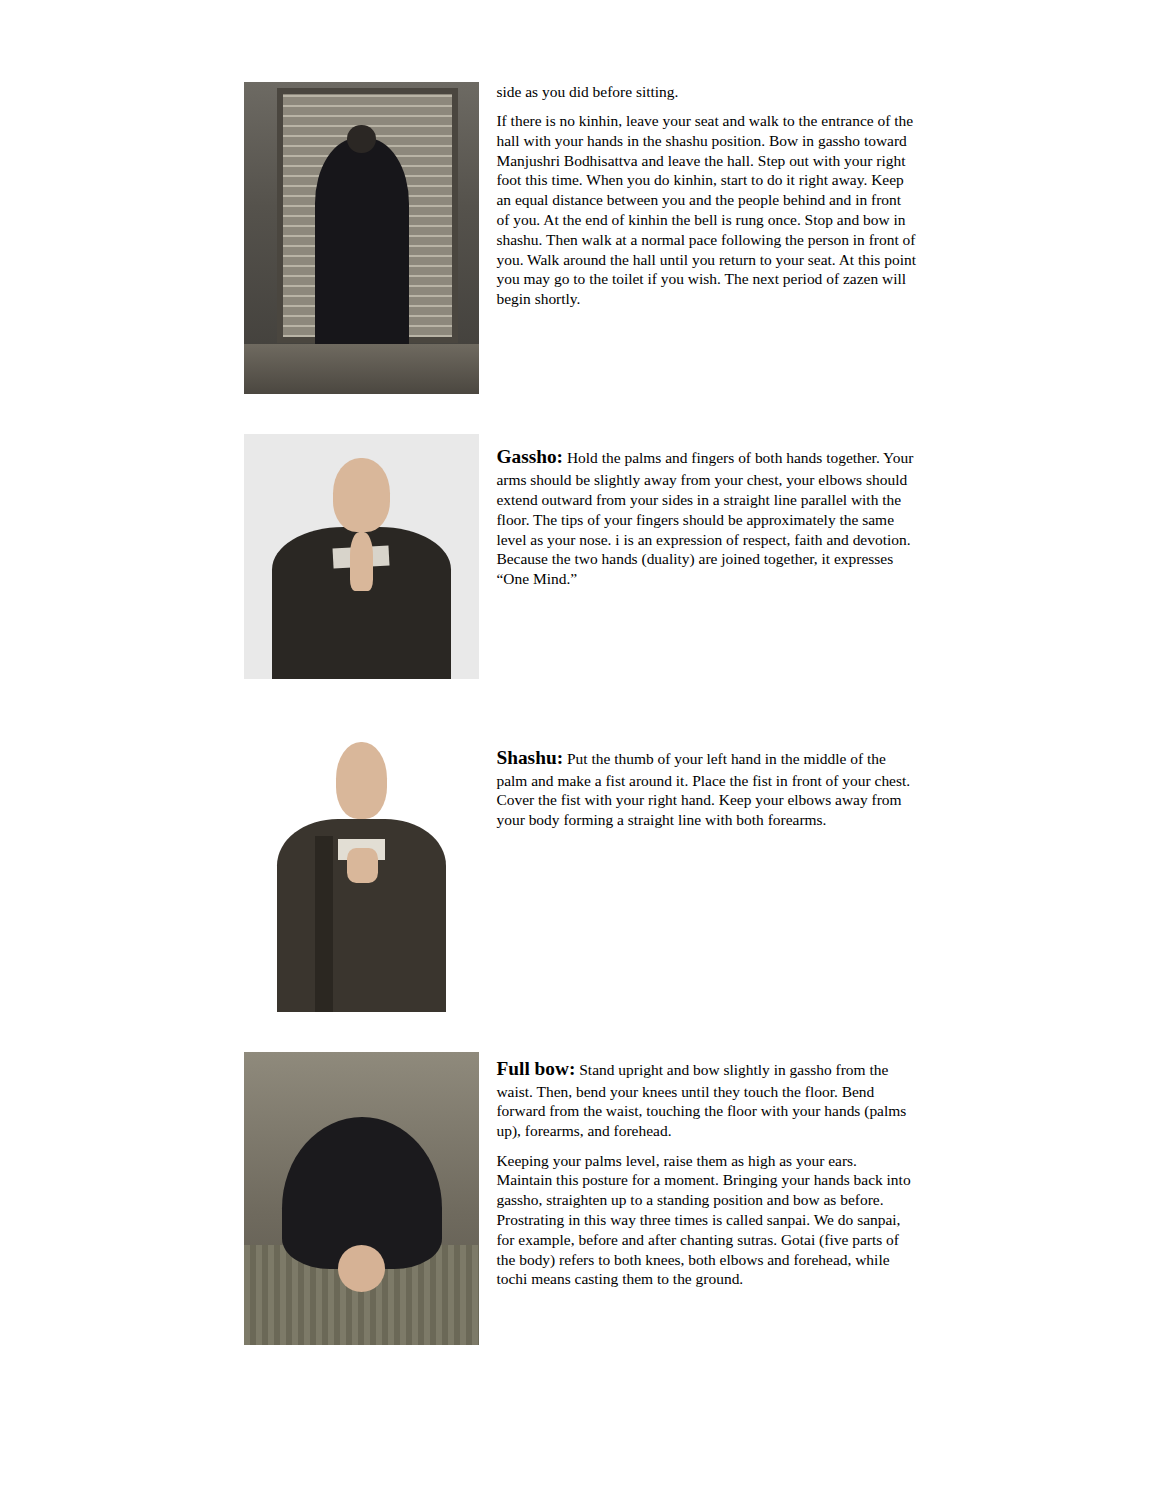side as you did before sitting.
If there is no kinhin, leave your seat and walk to the entrance of the hall with your hands in the shashu position. Bow in gassho toward Manjushri Bodhisattva and leave the hall. Step out with your right foot this time. When you do kinhin, start to do it right away. Keep an equal distance between you and the people behind and in front of you. At the end of kinhin the bell is rung once. Stop and bow in shashu. Then walk at a normal pace following the person in front of you. Walk around the hall until you return to your seat. At this point you may go to the toilet if you wish. The next period of zazen will begin shortly.
Gassho: Hold the palms and fingers of both hands together. Your arms should be slightly away from your chest, your elbows should extend outward from your sides in a straight line parallel with the floor. The tips of your fingers should be approximately the same level as your nose. i is an expression of respect, faith and devotion. Because the two hands (duality) are joined together, it expresses “One Mind.”
Shashu: Put the thumb of your left hand in the middle of the palm and make a fist around it. Place the fist in front of your chest. Cover the fist with your right hand. Keep your elbows away from your body forming a straight line with both forearms.
Full bow: Stand upright and bow slightly in gassho from the waist. Then, bend your knees until they touch the floor. Bend forward from the waist, touching the floor with your hands (palms up), forearms, and forehead.
Keeping your palms level, raise them as high as your ears. Maintain this posture for a moment. Bringing your hands back into gassho, straighten up to a standing position and bow as before. Prostrating in this way three times is called sanpai. We do sanpai, for example, before and after chanting sutras. Gotai (five parts of the body) refers to both knees, both elbows and forehead, while tochi means casting them to the ground.